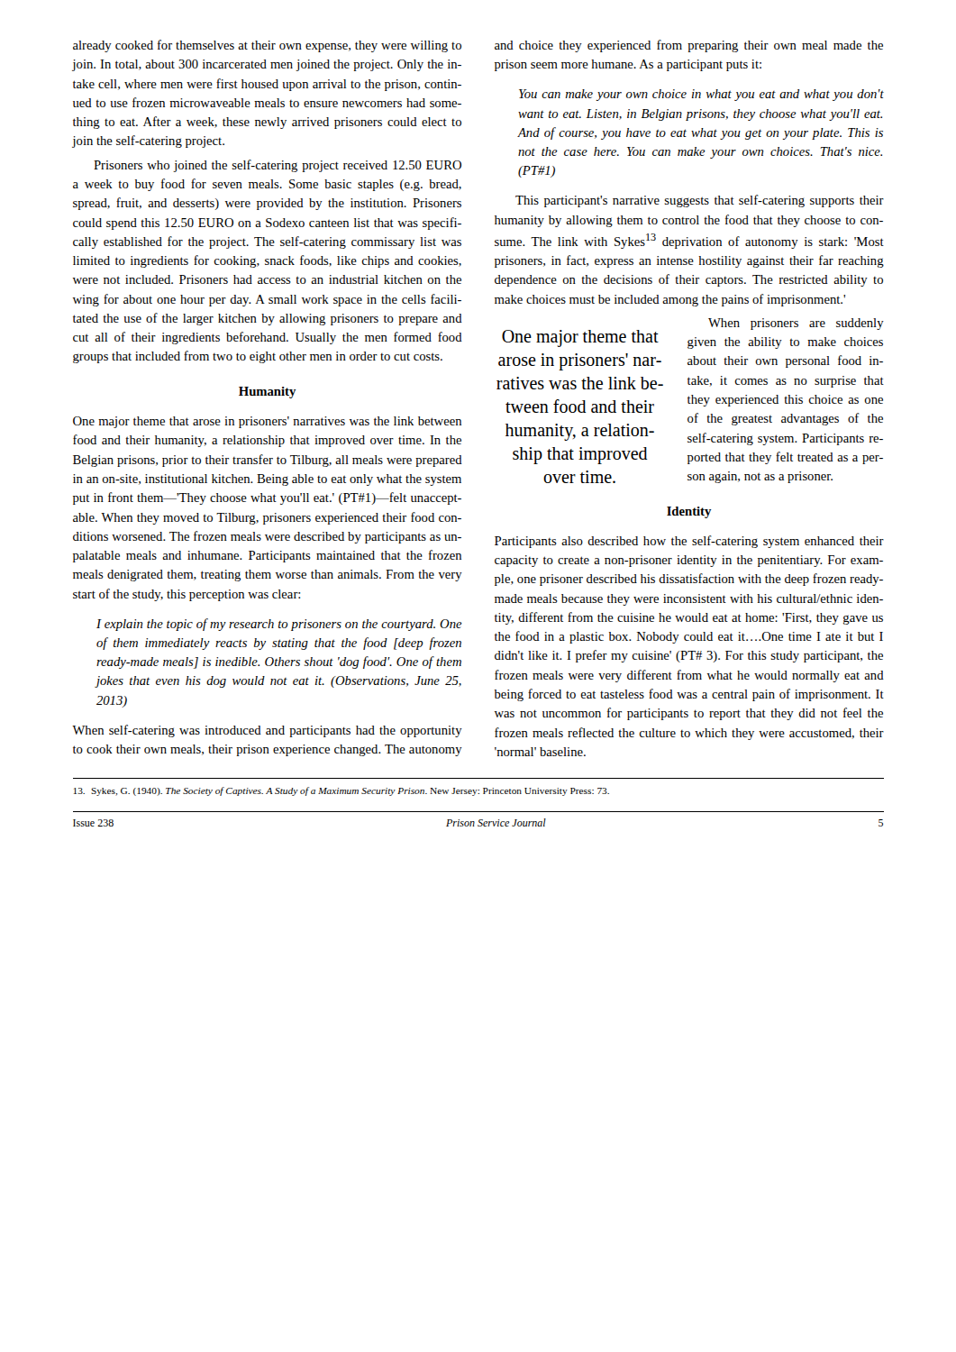already cooked for themselves at their own expense, they were willing to join. In total, about 300 incarcerated men joined the project. Only the intake cell, where men were first housed upon arrival to the prison, continued to use frozen microwaveable meals to ensure newcomers had something to eat. After a week, these newly arrived prisoners could elect to join the self-catering project.
Prisoners who joined the self-catering project received 12.50 EURO a week to buy food for seven meals. Some basic staples (e.g. bread, spread, fruit, and desserts) were provided by the institution. Prisoners could spend this 12.50 EURO on a Sodexo canteen list that was specifically established for the project. The self-catering commissary list was limited to ingredients for cooking, snack foods, like chips and cookies, were not included. Prisoners had access to an industrial kitchen on the wing for about one hour per day. A small work space in the cells facilitated the use of the larger kitchen by allowing prisoners to prepare and cut all of their ingredients beforehand. Usually the men formed food groups that included from two to eight other men in order to cut costs.
Humanity
One major theme that arose in prisoners' narratives was the link between food and their humanity, a relationship that improved over time. In the Belgian prisons, prior to their transfer to Tilburg, all meals were prepared in an on-site, institutional kitchen. Being able to eat only what the system put in front them—'They choose what you'll eat.' (PT#1)—felt unacceptable. When they moved to Tilburg, prisoners experienced their food conditions worsened. The frozen meals were described by participants as unpalatable meals and inhumane. Participants maintained that the frozen meals denigrated them, treating them worse than animals. From the very start of the study, this perception was clear:
I explain the topic of my research to prisoners on the courtyard. One of them immediately reacts by stating that the food [deep frozen ready-made meals] is inedible. Others shout 'dog food'. One of them jokes that even his dog would not eat it. (Observations, June 25, 2013)
When self-catering was introduced and participants had the opportunity to cook their own meals, their prison experience changed. The autonomy and choice they experienced from preparing their own meal made the prison seem more humane. As a participant puts it:
You can make your own choice in what you eat and what you don't want to eat. Listen, in Belgian prisons, they choose what you'll eat. And of course, you have to eat what you get on your plate. This is not the case here. You can make your own choices. That's nice. (PT#1)
This participant's narrative suggests that self-catering supports their humanity by allowing them to control the food that they choose to consume. The link with Sykes13 deprivation of autonomy is stark: 'Most prisoners, in fact, express an intense hostility against their far reaching dependence on the decisions of their captors. The restricted ability to make choices must be included among the pains of imprisonment.'
One major theme that arose in prisoners' narratives was the link between food and their humanity, a relationship that improved over time.
When prisoners are suddenly given the ability to make choices about their own personal food intake, it comes as no surprise that they experienced this choice as one of the greatest advantages of the self-catering system. Participants reported that they felt treated as a person again, not as a prisoner.
Identity
Participants also described how the self-catering system enhanced their capacity to create a non-prisoner identity in the penitentiary. For example, one prisoner described his dissatisfaction with the deep frozen ready-made meals because they were inconsistent with his cultural/ethnic identity, different from the cuisine he would eat at home: 'First, they gave us the food in a plastic box. Nobody could eat it….One time I ate it but I didn't like it. I prefer my cuisine' (PT# 3). For this study participant, the frozen meals were very different from what he would normally eat and being forced to eat tasteless food was a central pain of imprisonment. It was not uncommon for participants to report that they did not feel the frozen meals reflected the culture to which they were accustomed, their 'normal' baseline.
13. Sykes, G. (1940). The Society of Captives. A Study of a Maximum Security Prison. New Jersey: Princeton University Press: 73.
Issue 238 Prison Service Journal 5